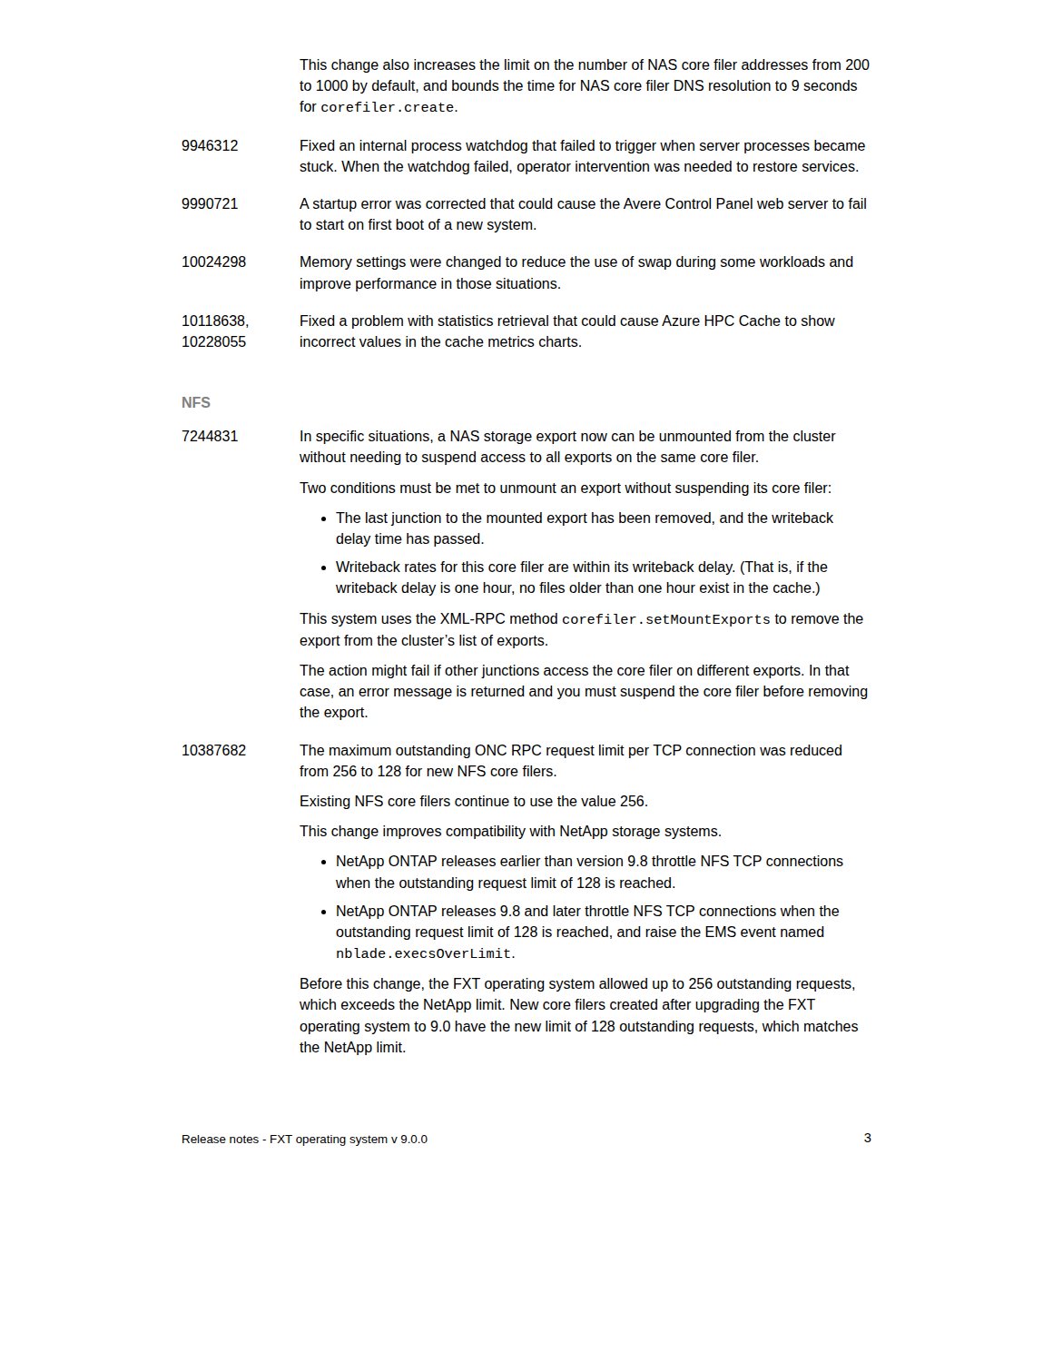This change also increases the limit on the number of NAS core filer addresses from 200 to 1000 by default, and bounds the time for NAS core filer DNS resolution to 9 seconds for corefiler.create.
| 9946312 | Fixed an internal process watchdog that failed to trigger when server processes became stuck. When the watchdog failed, operator intervention was needed to restore services. |
| 9990721 | A startup error was corrected that could cause the Avere Control Panel web server to fail to start on first boot of a new system. |
| 10024298 | Memory settings were changed to reduce the use of swap during some workloads and improve performance in those situations. |
| 10118638, 10228055 | Fixed a problem with statistics retrieval that could cause Azure HPC Cache to show incorrect values in the cache metrics charts. |
NFS
| 7244831 | In specific situations, a NAS storage export now can be unmounted from the cluster without needing to suspend access to all exports on the same core filer. Two conditions must be met to unmount an export without suspending its core filer: The last junction to the mounted export has been removed, and the writeback delay time has passed. Writeback rates for this core filer are within its writeback delay. (That is, if the writeback delay is one hour, no files older than one hour exist in the cache.) This system uses the XML-RPC method corefiler.setMountExports to remove the export from the cluster’s list of exports. The action might fail if other junctions access the core filer on different exports. In that case, an error message is returned and you must suspend the core filer before removing the export. |
| 10387682 | The maximum outstanding ONC RPC request limit per TCP connection was reduced from 256 to 128 for new NFS core filers. Existing NFS core filers continue to use the value 256. This change improves compatibility with NetApp storage systems. NetApp ONTAP releases earlier than version 9.8 throttle NFS TCP connections when the outstanding request limit of 128 is reached. NetApp ONTAP releases 9.8 and later throttle NFS TCP connections when the outstanding request limit of 128 is reached, and raise the EMS event named nblade.execsOverLimit . Before this change, the FXT operating system allowed up to 256 outstanding requests, which exceeds the NetApp limit. New core filers created after upgrading the FXT operating system to 9.0 have the new limit of 128 outstanding requests, which matches the NetApp limit. |
Release notes - FXT operating system v 9.0.0
3